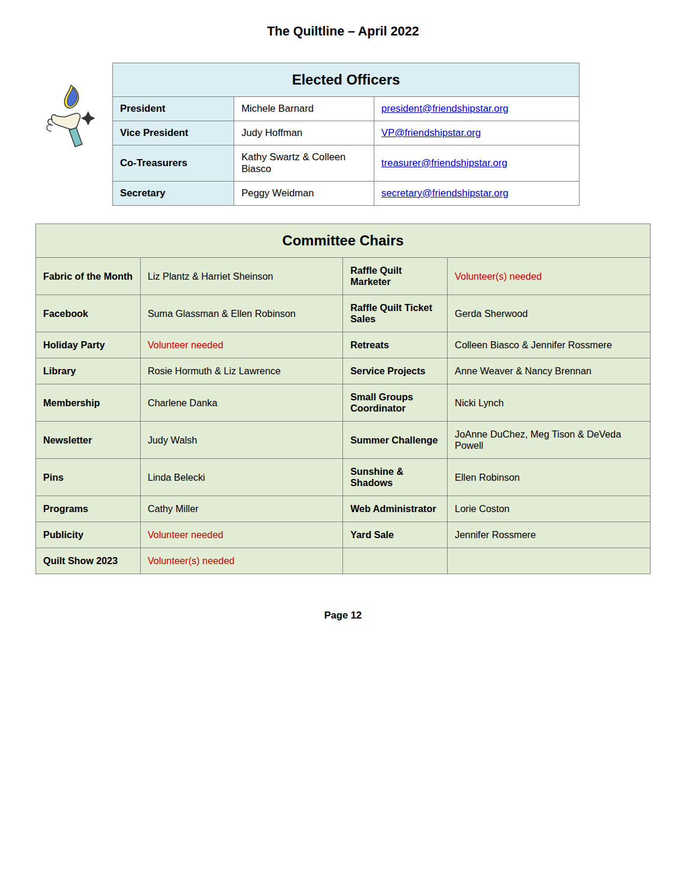The Quiltline – April 2022
| Elected Officers |
| --- |
| President | Michele Barnard | president@friendshipstar.org |
| Vice President | Judy Hoffman | VP@friendshipstar.org |
| Co-Treasurers | Kathy Swartz & Colleen Biasco | treasurer@friendshipstar.org |
| Secretary | Peggy Weidman | secretary@friendshipstar.org |
| Committee Chairs |
| --- |
| Fabric of the Month | Liz Plantz & Harriet Sheinson | Raffle Quilt Marketer | Volunteer(s) needed |
| Facebook | Suma Glassman & Ellen Robinson | Raffle Quilt Ticket Sales | Gerda Sherwood |
| Holiday Party | Volunteer needed | Retreats | Colleen Biasco & Jennifer Rossmere |
| Library | Rosie Hormuth & Liz Lawrence | Service Projects | Anne Weaver & Nancy Brennan |
| Membership | Charlene Danka | Small Groups Coordinator | Nicki Lynch |
| Newsletter | Judy Walsh | Summer Challenge | JoAnne DuChez, Meg Tison & DeVeda Powell |
| Pins | Linda Belecki | Sunshine & Shadows | Ellen Robinson |
| Programs | Cathy Miller | Web Administrator | Lorie Coston |
| Publicity | Volunteer needed | Yard Sale | Jennifer Rossmere |
| Quilt Show 2023 | Volunteer(s) needed | | |
Page 12